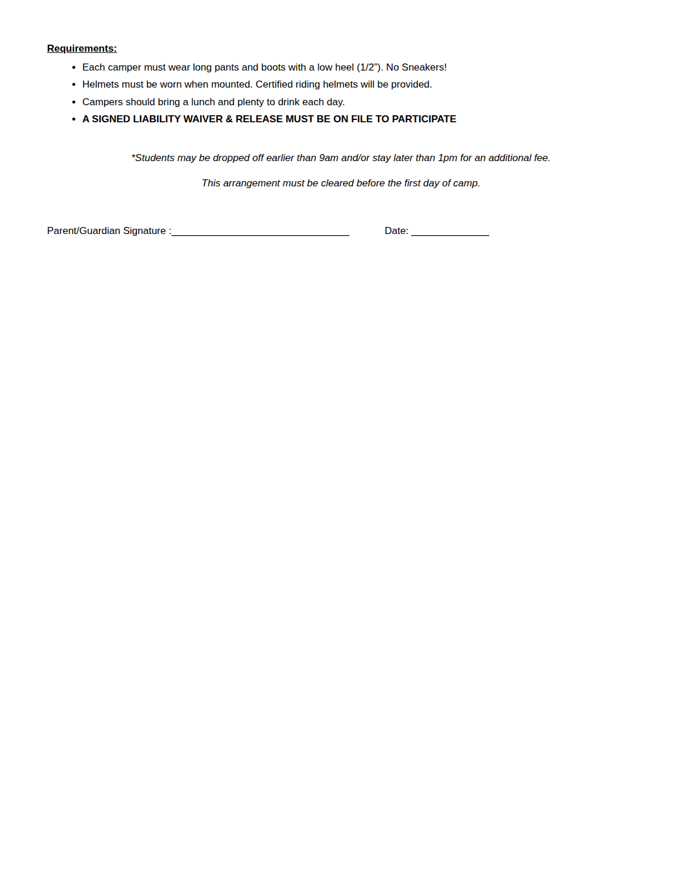Requirements:
Each camper must wear long pants and boots with a low heel (1/2”). No Sneakers!
Helmets must be worn when mounted. Certified riding helmets will be provided.
Campers should bring a lunch and plenty to drink each day.
A SIGNED LIABILITY WAIVER & RELEASE MUST BE ON FILE TO PARTICIPATE
*Students may be dropped off earlier than 9am and/or stay later than 1pm for an additional fee.
This arrangement must be cleared before the first day of camp.
Parent/Guardian Signature :________________________________Date: ______________